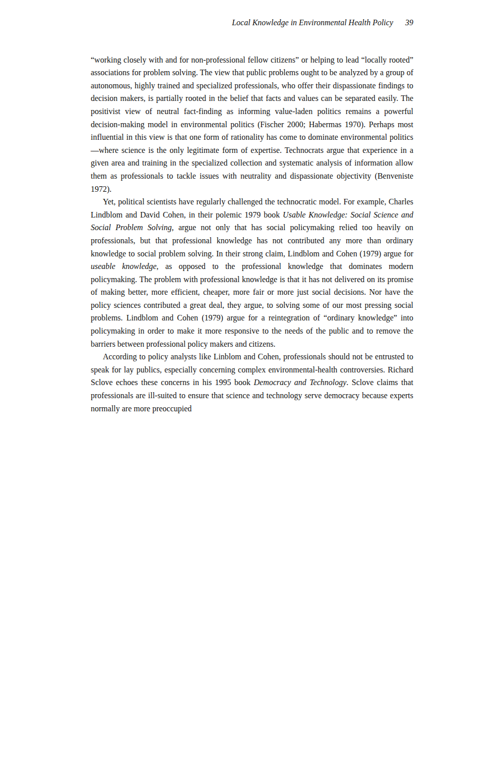Local Knowledge in Environmental Health Policy 39
“working closely with and for non-professional fellow citizens” or helping to lead “locally rooted” associations for problem solving. The view that public problems ought to be analyzed by a group of autonomous, highly trained and specialized professionals, who offer their dispassionate findings to decision makers, is partially rooted in the belief that facts and values can be separated easily. The positivist view of neutral fact-finding as informing value-laden politics remains a powerful decision-making model in environmental politics (Fischer 2000; Habermas 1970). Perhaps most influential in this view is that one form of rationality has come to dominate environmental politics—where science is the only legitimate form of expertise. Technocrats argue that experience in a given area and training in the specialized collection and systematic analysis of information allow them as professionals to tackle issues with neutrality and dispassionate objectivity (Benveniste 1972).
Yet, political scientists have regularly challenged the technocratic model. For example, Charles Lindblom and David Cohen, in their polemic 1979 book Usable Knowledge: Social Science and Social Problem Solving, argue not only that has social policymaking relied too heavily on professionals, but that professional knowledge has not contributed any more than ordinary knowledge to social problem solving. In their strong claim, Lindblom and Cohen (1979) argue for useable knowledge, as opposed to the professional knowledge that dominates modern policymaking. The problem with professional knowledge is that it has not delivered on its promise of making better, more efficient, cheaper, more fair or more just social decisions. Nor have the policy sciences contributed a great deal, they argue, to solving some of our most pressing social problems. Lindblom and Cohen (1979) argue for a reintegration of “ordinary knowledge” into policymaking in order to make it more responsive to the needs of the public and to remove the barriers between professional policy makers and citizens.
According to policy analysts like Linblom and Cohen, professionals should not be entrusted to speak for lay publics, especially concerning complex environmental-health controversies. Richard Sclove echoes these concerns in his 1995 book Democracy and Technology. Sclove claims that professionals are ill-suited to ensure that science and technology serve democracy because experts normally are more preoccupied